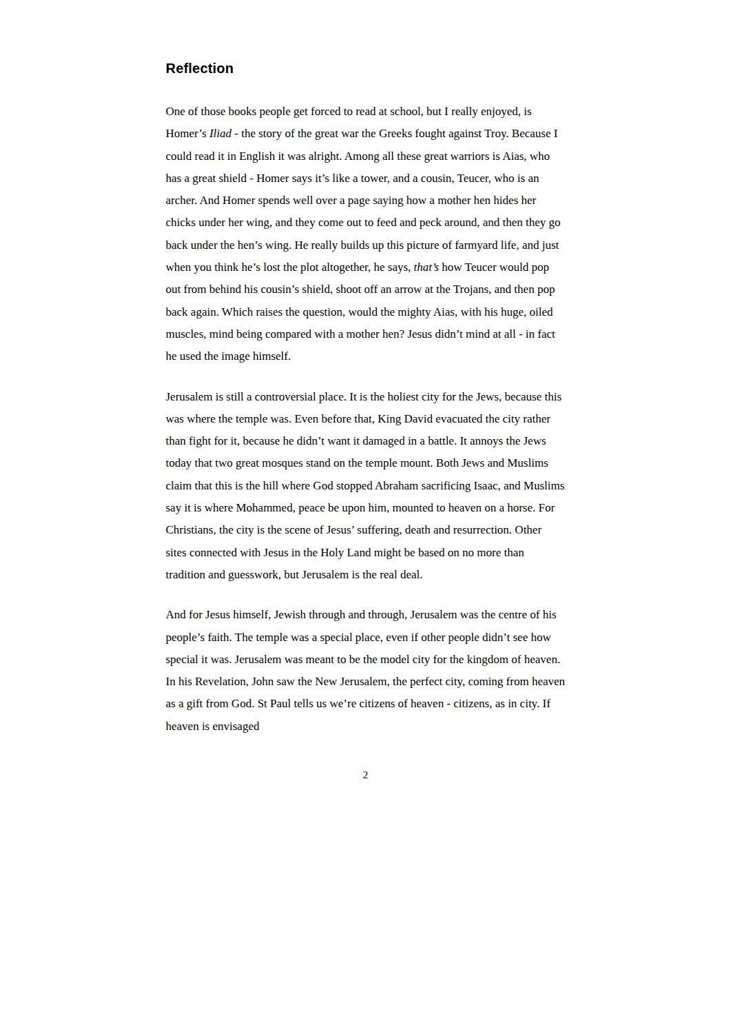Reflection
One of those books people get forced to read at school, but I really enjoyed, is Homer’s Iliad - the story of the great war the Greeks fought against Troy. Because I could read it in English it was alright. Among all these great warriors is Aias, who has a great shield - Homer says it’s like a tower, and a cousin, Teucer, who is an archer. And Homer spends well over a page saying how a mother hen hides her chicks under her wing, and they come out to feed and peck around, and then they go back under the hen’s wing. He really builds up this picture of farmyard life, and just when you think he’s lost the plot altogether, he says, that’s how Teucer would pop out from behind his cousin’s shield, shoot off an arrow at the Trojans, and then pop back again. Which raises the question, would the mighty Aias, with his huge, oiled muscles, mind being compared with a mother hen? Jesus didn’t mind at all - in fact he used the image himself.
Jerusalem is still a controversial place. It is the holiest city for the Jews, because this was where the temple was. Even before that, King David evacuated the city rather than fight for it, because he didn’t want it damaged in a battle. It annoys the Jews today that two great mosques stand on the temple mount. Both Jews and Muslims claim that this is the hill where God stopped Abraham sacrificing Isaac, and Muslims say it is where Mohammed, peace be upon him, mounted to heaven on a horse. For Christians, the city is the scene of Jesus’ suffering, death and resurrection. Other sites connected with Jesus in the Holy Land might be based on no more than tradition and guesswork, but Jerusalem is the real deal.
And for Jesus himself, Jewish through and through, Jerusalem was the centre of his people’s faith. The temple was a special place, even if other people didn’t see how special it was. Jerusalem was meant to be the model city for the kingdom of heaven. In his Revelation, John saw the New Jerusalem, the perfect city, coming from heaven as a gift from God. St Paul tells us we’re citizens of heaven - citizens, as in city. If heaven is envisaged
2